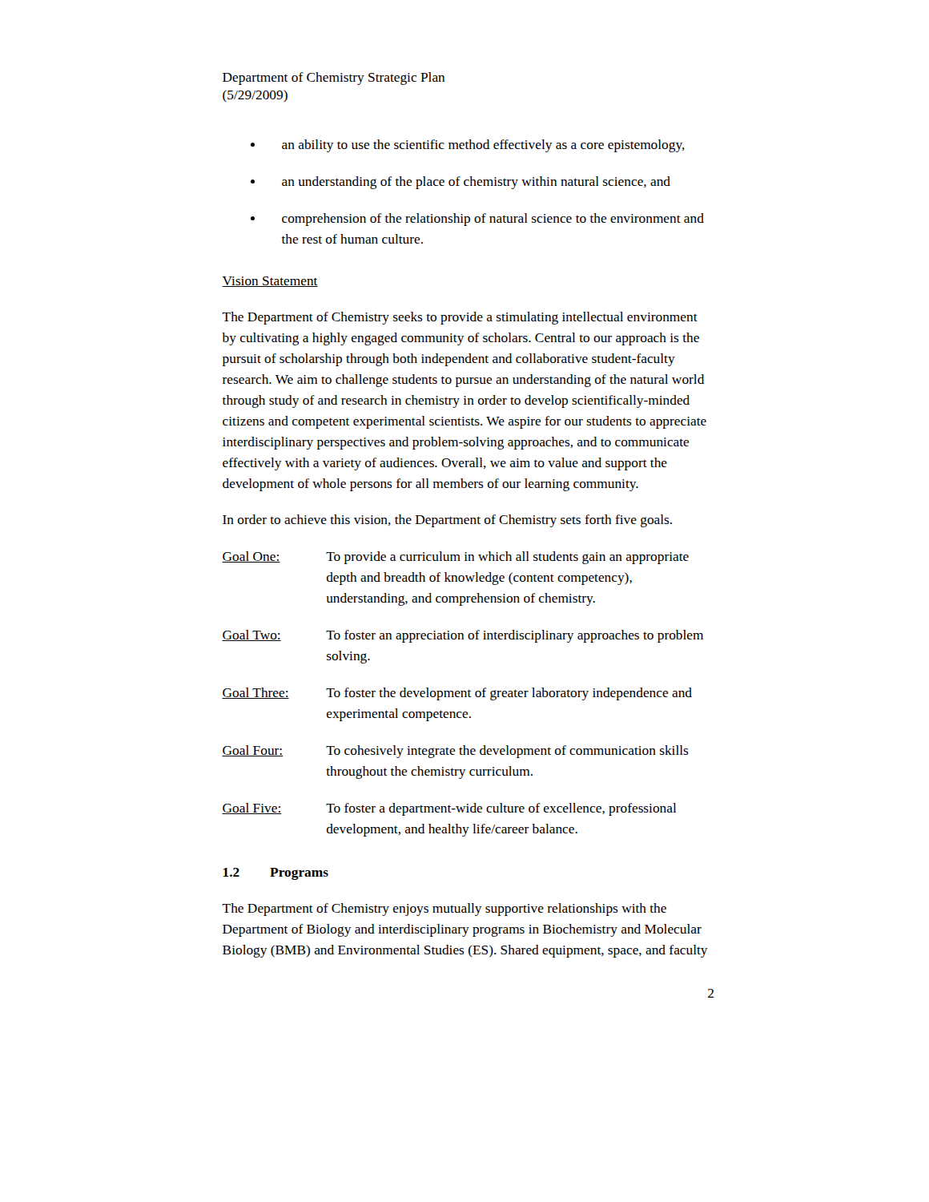Department of Chemistry Strategic Plan
(5/29/2009)
an ability to use the scientific method effectively as a core epistemology,
an understanding of the place of chemistry within natural science, and
comprehension of the relationship of natural science to the environment and the rest of human culture.
Vision Statement
The Department of Chemistry seeks to provide a stimulating intellectual environment by cultivating a highly engaged community of scholars. Central to our approach is the pursuit of scholarship through both independent and collaborative student-faculty research. We aim to challenge students to pursue an understanding of the natural world through study of and research in chemistry in order to develop scientifically-minded citizens and competent experimental scientists. We aspire for our students to appreciate interdisciplinary perspectives and problem-solving approaches, and to communicate effectively with a variety of audiences. Overall, we aim to value and support the development of whole persons for all members of our learning community.
In order to achieve this vision, the Department of Chemistry sets forth five goals.
Goal One:
To provide a curriculum in which all students gain an appropriate depth and breadth of knowledge (content competency), understanding, and comprehension of chemistry.
Goal Two:
To foster an appreciation of interdisciplinary approaches to problem solving.
Goal Three:
To foster the development of greater laboratory independence and experimental competence.
Goal Four:
To cohesively integrate the development of communication skills throughout the chemistry curriculum.
Goal Five:
To foster a department-wide culture of excellence, professional development, and healthy life/career balance.
1.2
Programs
The Department of Chemistry enjoys mutually supportive relationships with the Department of Biology and interdisciplinary programs in Biochemistry and Molecular Biology (BMB) and Environmental Studies (ES). Shared equipment, space, and faculty
2